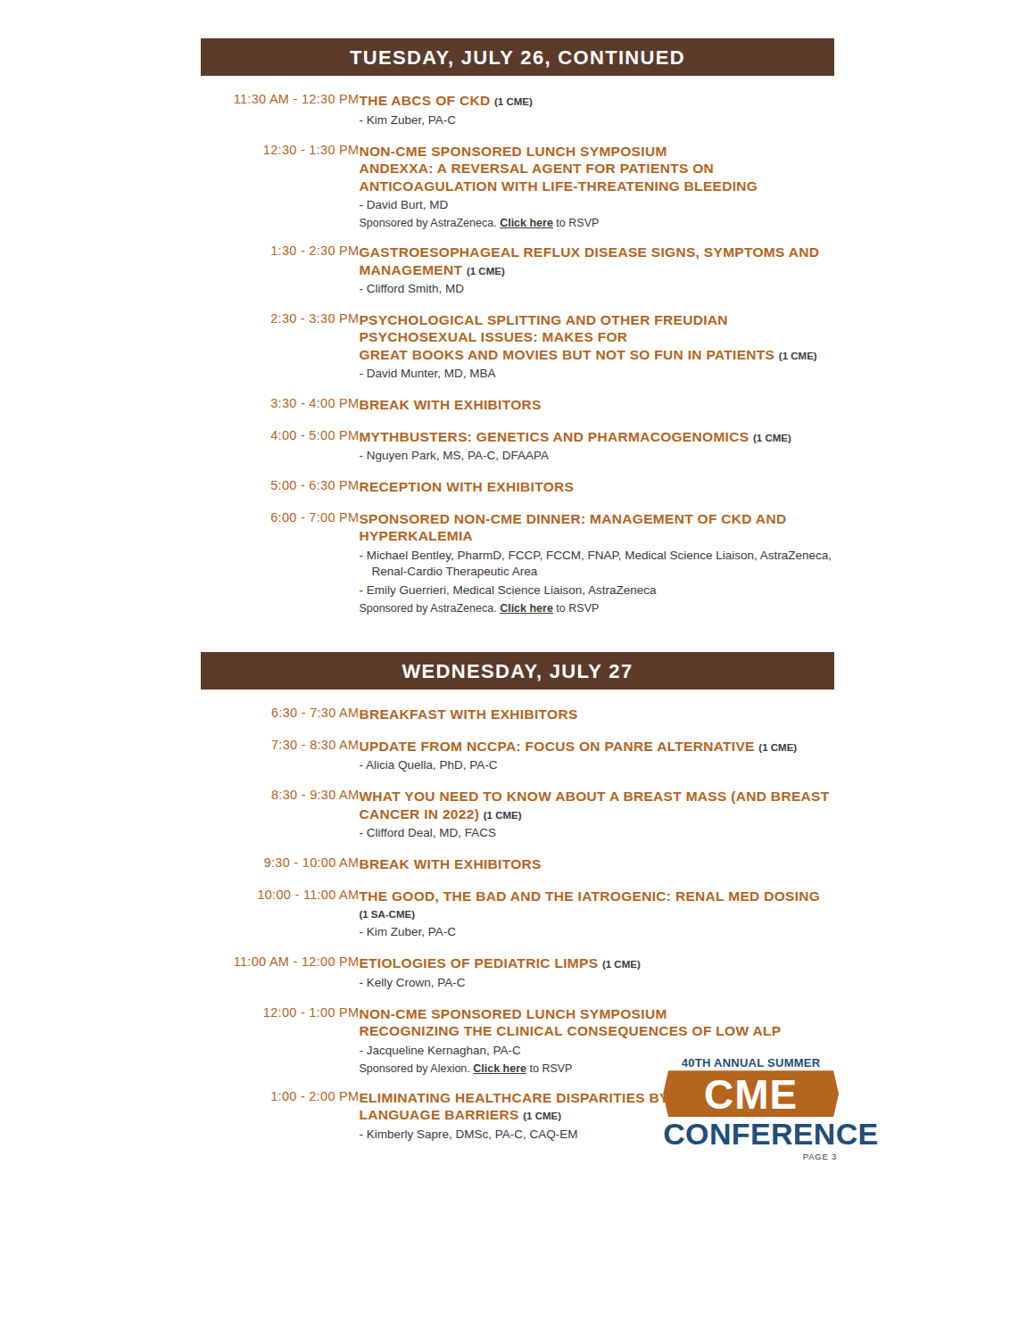Tuesday, July 26, Continued
| 11:30 AM - 12:30 PM | The ABCs of CKD (1 CME) - Kim Zuber, PA-C |
| 12:30 - 1:30 PM | Non-CME Sponsored Lunch Symposium Andexxa: A Reversal Agent for Patients on Anticoagulation with Life-Threatening Bleeding - David Burt, MD Sponsored by AstraZeneca. Click here to RSVP |
| 1:30 - 2:30 PM | Gastroesophageal Reflux Disease Signs, Symptoms and Management (1 CME) - Clifford Smith, MD |
| 2:30 - 3:30 PM | Psychological Splitting and Other Freudian Psychosexual Issues: Makes for Great Books and Movies But Not So Fun in Patients (1 CME) - David Munter, MD, MBA |
| 3:30 - 4:00 PM | Break with Exhibitors |
| 4:00 - 5:00 PM | Mythbusters: Genetics and Pharmacogenomics (1 CME) - Nguyen Park, MS, PA-C, DFAAPA |
| 5:00 - 6:30 PM | Reception with Exhibitors |
| 6:00 - 7:00 PM | Sponsored Non-CME Dinner: Management of CKD and Hyperkalemia - Michael Bentley, PharmD, FCCP, FCCM, FNAP, Medical Science Liaison, AstraZeneca, Renal-Cardio Therapeutic Area - Emily Guerrieri, Medical Science Liaison, AstraZeneca Sponsored by AstraZeneca. Click here to RSVP |
Wednesday, July 27
| 6:30 - 7:30 AM | Breakfast with Exhibitors |
| 7:30 - 8:30 AM | Update from NCCPA: Focus on PANRE Alternative (1 CME) - Alicia Quella, PhD, PA-C |
| 8:30 - 9:30 AM | What You Need to Know About a Breast Mass (and Breast Cancer in 2022) (1 CME) - Clifford Deal, MD, FACS |
| 9:30 - 10:00 AM | Break with Exhibitors |
| 10:00 - 11:00 AM | The Good, the Bad and the Iatrogenic: Renal Med Dosing (1 SA-CME) - Kim Zuber, PA-C |
| 11:00 AM - 12:00 PM | Etiologies of Pediatric Limps (1 CME) - Kelly Crown, PA-C |
| 12:00 - 1:00 PM | Non-CME Sponsored Lunch Symposium Recognizing the Clinical Consequences of Low ALP - Jacqueline Kernaghan, PA-C Sponsored by Alexion. Click here to RSVP |
| 1:00 - 2:00 PM | Eliminating Healthcare Disparities by Addressing Language Barriers (1 CME) - Kimberly Sapre, DMSc, PA-C, CAQ-EM |
40TH ANNUAL SUMMER
CME
CONFERENCE
PAGE 3